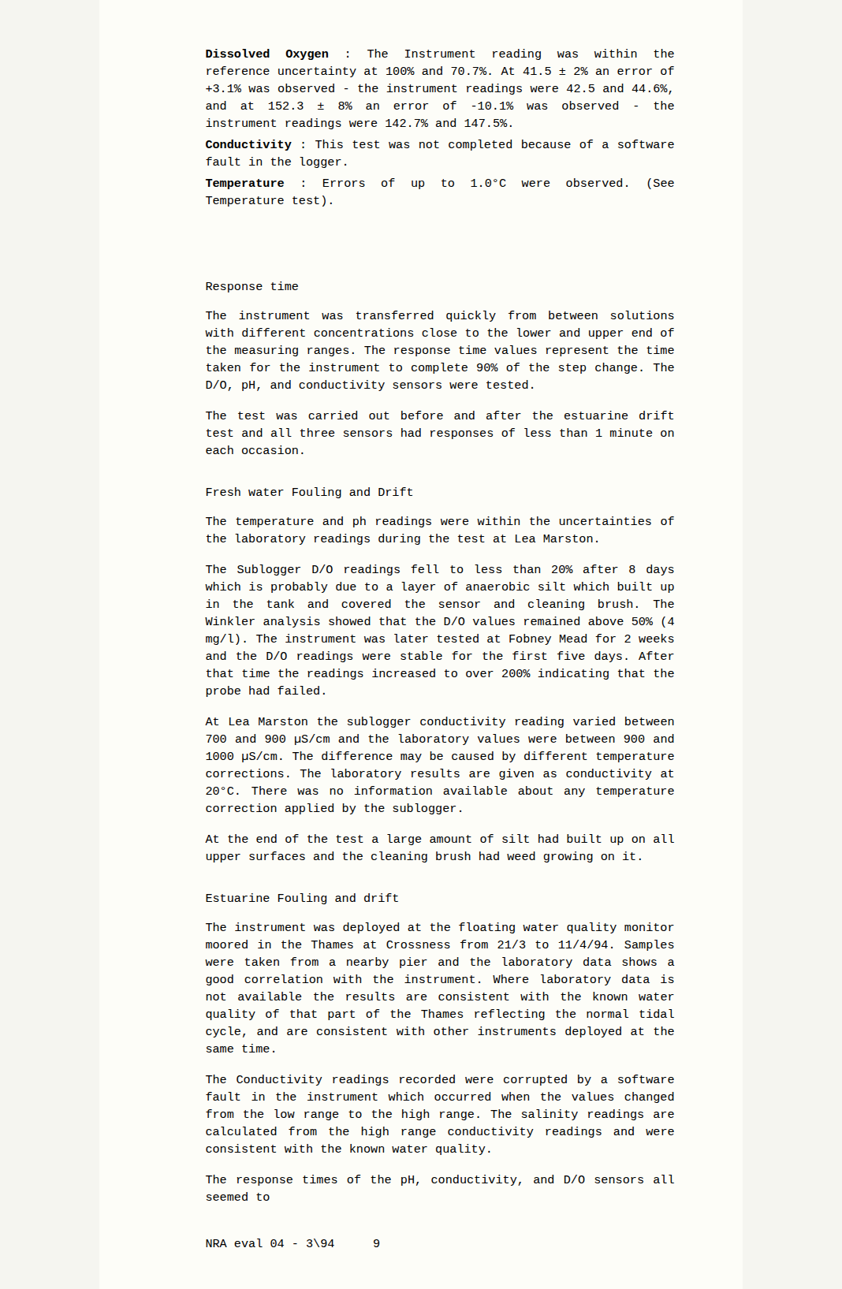Dissolved Oxygen : The Instrument reading was within the reference uncertainty at 100% and 70.7%. At 41.5 ± 2% an error of +3.1% was observed - the instrument readings were 42.5 and 44.6%, and at 152.3 ± 8% an error of -10.1% was observed - the instrument readings were 142.7% and 147.5%.
Conductivity : This test was not completed because of a software fault in the logger.
Temperature : Errors of up to 1.0°C were observed. (See Temperature test).
Response time
The instrument was transferred quickly from between solutions with different concentrations close to the lower and upper end of the measuring ranges. The response time values represent the time taken for the instrument to complete 90% of the step change. The D/O, pH, and conductivity sensors were tested.
The test was carried out before and after the estuarine drift test and all three sensors had responses of less than 1 minute on each occasion.
Fresh water Fouling and Drift
The temperature and ph readings were within the uncertainties of the laboratory readings during the test at Lea Marston.
The Sublogger D/O readings fell to less than 20% after 8 days which is probably due to a layer of anaerobic silt which built up in the tank and covered the sensor and cleaning brush. The Winkler analysis showed that the D/O values remained above 50% (4 mg/l). The instrument was later tested at Fobney Mead for 2 weeks and the D/O readings were stable for the first five days. After that time the readings increased to over 200% indicating that the probe had failed.
At Lea Marston the sublogger conductivity reading varied between 700 and 900 µS/cm and the laboratory values were between 900 and 1000 µS/cm. The difference may be caused by different temperature corrections. The laboratory results are given as conductivity at 20°C. There was no information available about any temperature correction applied by the sublogger.
At the end of the test a large amount of silt had built up on all upper surfaces and the cleaning brush had weed growing on it.
Estuarine Fouling and drift
The instrument was deployed at the floating water quality monitor moored in the Thames at Crossness from 21/3 to 11/4/94. Samples were taken from a nearby pier and the laboratory data shows a good correlation with the instrument. Where laboratory data is not available the results are consistent with the known water quality of that part of the Thames reflecting the normal tidal cycle, and are consistent with other instruments deployed at the same time.
The Conductivity readings recorded were corrupted by a software fault in the instrument which occurred when the values changed from the low range to the high range. The salinity readings are calculated from the high range conductivity readings and were consistent with the known water quality.
The response times of the pH, conductivity, and D/O sensors all seemed to
NRA eval 04 - 3\94 9